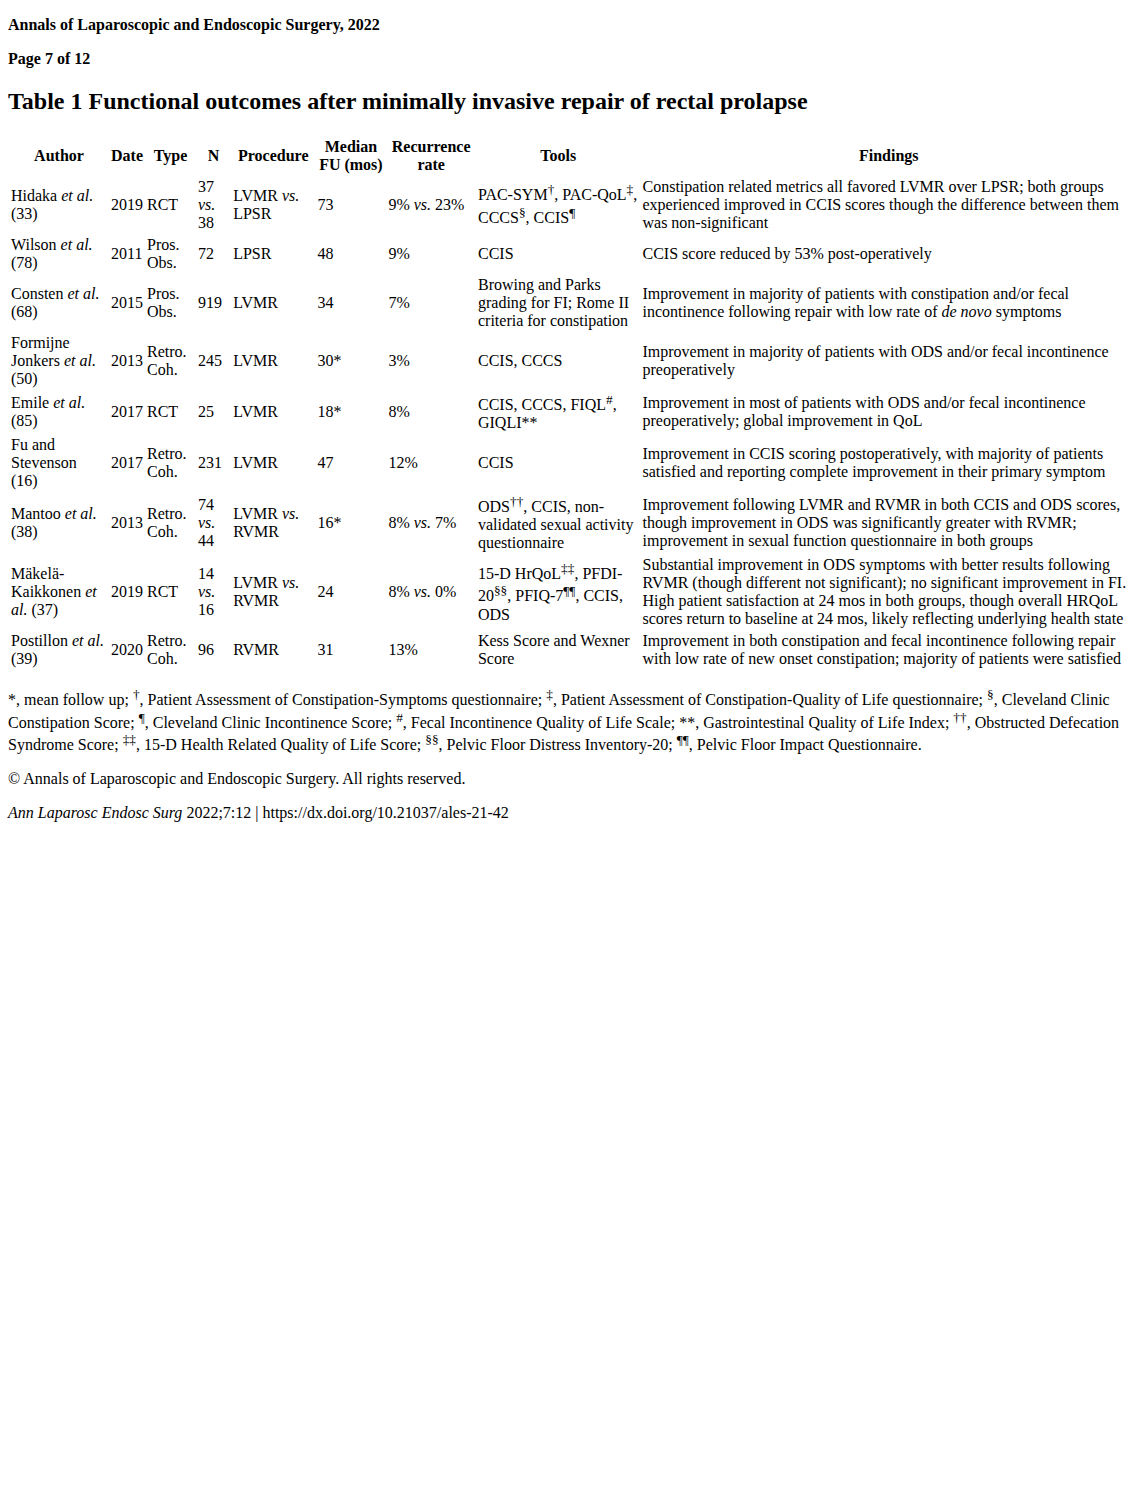Annals of Laparoscopic and Endoscopic Surgery, 2022
Page 7 of 12
Table 1 Functional outcomes after minimally invasive repair of rectal prolapse
| Author | Date | Type | N | Procedure | Median FU (mos) | Recurrence rate | Tools | Findings |
| --- | --- | --- | --- | --- | --- | --- | --- | --- |
| Hidaka et al. (33) | 2019 | RCT | 37 vs. 38 | LVMR vs. LPSR | 73 | 9% vs. 23% | PAC-SYM † , PAC-QoL ‡ , CCCS § , CCIS ¶ | Constipation related metrics all favored LVMR over LPSR; both groups experienced improved in CCIS scores though the difference between them was non-significant |
| Wilson et al. (78) | 2011 | Pros. Obs. | 72 | LPSR | 48 | 9% | CCIS | CCIS score reduced by 53% post-operatively |
| Consten et al. (68) | 2015 | Pros. Obs. | 919 | LVMR | 34 | 7% | Browing and Parks grading for FI; Rome II criteria for constipation | Improvement in majority of patients with constipation and/or fecal incontinence following repair with low rate of de novo symptoms |
| Formijne Jonkers et al. (50) | 2013 | Retro. Coh. | 245 | LVMR | 30* | 3% | CCIS, CCCS | Improvement in majority of patients with ODS and/or fecal incontinence preoperatively |
| Emile et al. (85) | 2017 | RCT | 25 | LVMR | 18* | 8% | CCIS, CCCS, FIQL # , GIQLI** | Improvement in most of patients with ODS and/or fecal incontinence preoperatively; global improvement in QoL |
| Fu and Stevenson (16) | 2017 | Retro. Coh. | 231 | LVMR | 47 | 12% | CCIS | Improvement in CCIS scoring postoperatively, with majority of patients satisfied and reporting complete improvement in their primary symptom |
| Mantoo et al. (38) | 2013 | Retro. Coh. | 74 vs. 44 | LVMR vs. RVMR | 16* | 8% vs. 7% | ODS †† , CCIS, non-validated sexual activity questionnaire | Improvement following LVMR and RVMR in both CCIS and ODS scores, though improvement in ODS was significantly greater with RVMR; improvement in sexual function questionnaire in both groups |
| Mäkelä-Kaikkonen et al. (37) | 2019 | RCT | 14 vs. 16 | LVMR vs. RVMR | 24 | 8% vs. 0% | 15-D HrQoL ‡‡ , PFDI-20 §§ , PFIQ-7 ¶¶ , CCIS, ODS | Substantial improvement in ODS symptoms with better results following RVMR (though different not significant); no significant improvement in FI. High patient satisfaction at 24 mos in both groups, though overall HRQoL scores return to baseline at 24 mos, likely reflecting underlying health state |
| Postillon et al. (39) | 2020 | Retro. Coh. | 96 | RVMR | 31 | 13% | Kess Score and Wexner Score | Improvement in both constipation and fecal incontinence following repair with low rate of new onset constipation; majority of patients were satisfied |
*, mean follow up; †, Patient Assessment of Constipation-Symptoms questionnaire; ‡, Patient Assessment of Constipation-Quality of Life questionnaire; §, Cleveland Clinic Constipation Score; ¶, Cleveland Clinic Incontinence Score; #, Fecal Incontinence Quality of Life Scale; **, Gastrointestinal Quality of Life Index; ††, Obstructed Defecation Syndrome Score; ‡‡, 15-D Health Related Quality of Life Score; §§, Pelvic Floor Distress Inventory-20; ¶¶, Pelvic Floor Impact Questionnaire.
© Annals of Laparoscopic and Endoscopic Surgery. All rights reserved.
Ann Laparosc Endosc Surg 2022;7:12 | https://dx.doi.org/10.21037/ales-21-42